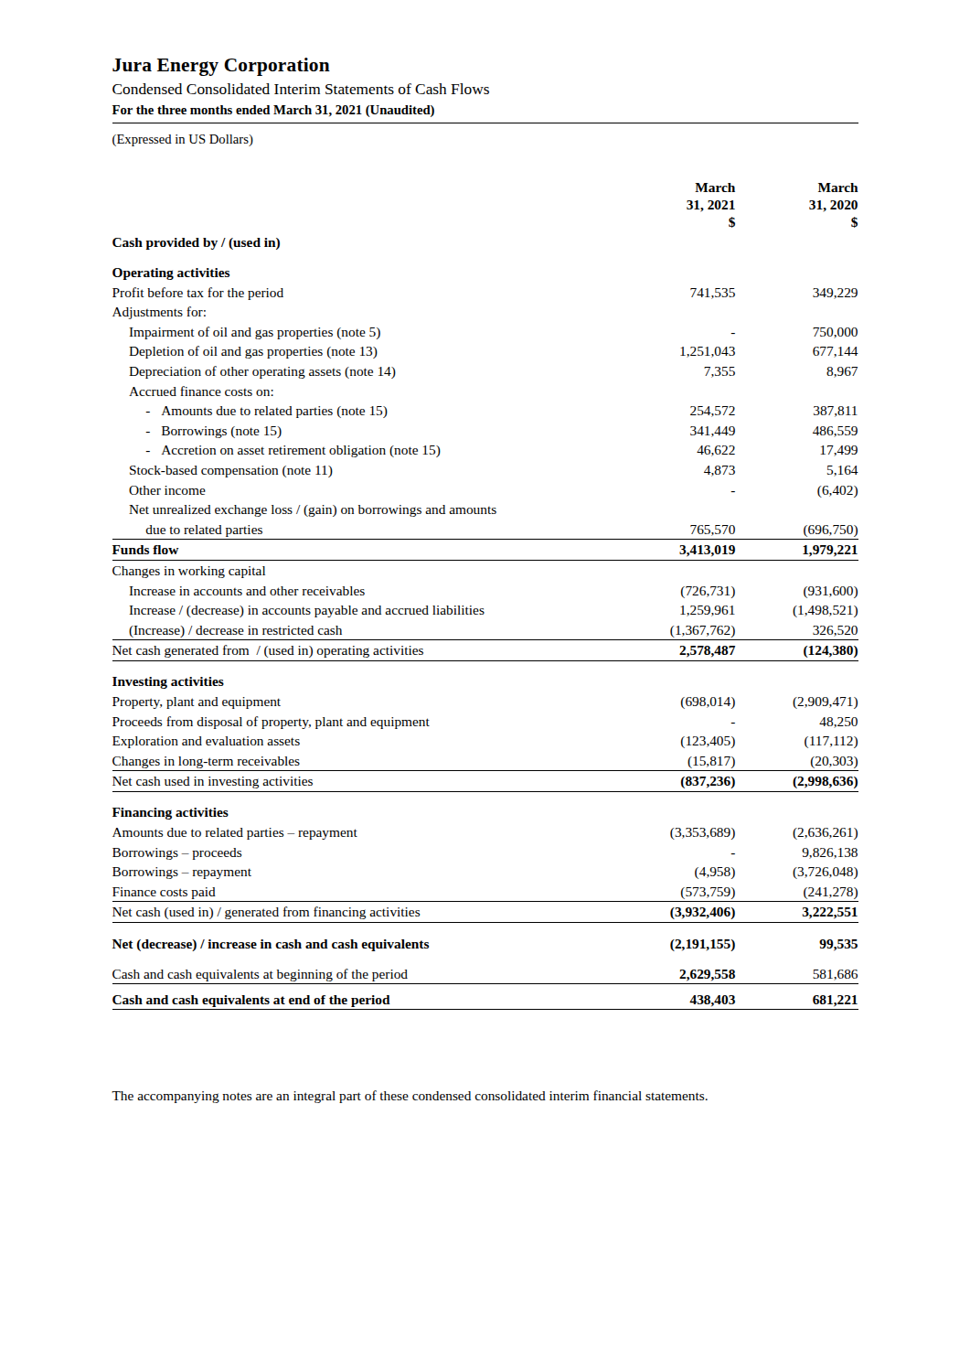Jura Energy Corporation
Condensed Consolidated Interim Statements of Cash Flows
For the three months ended March 31, 2021 (Unaudited)
(Expressed in US Dollars)
| | March 31, 2021 $ | March 31, 2020 $ |
| --- | --- | --- |
| Cash provided by / (used in) | | |
| Operating activities | | |
| Profit before tax for the period | 741,535 | 349,229 |
| Adjustments for: | | |
| Impairment of oil and gas properties (note 5) | - | 750,000 |
| Depletion of oil and gas properties (note 13) | 1,251,043 | 677,144 |
| Depreciation of other operating assets (note 14) | 7,355 | 8,967 |
| Accrued finance costs on: | | |
| - Amounts due to related parties (note 15) | 254,572 | 387,811 |
| - Borrowings (note 15) | 341,449 | 486,559 |
| - Accretion on asset retirement obligation (note 15) | 46,622 | 17,499 |
| Stock-based compensation (note 11) | 4,873 | 5,164 |
| Other income | - | (6,402) |
| Net unrealized exchange loss / (gain) on borrowings and amounts | | |
| due to related parties | 765,570 | (696,750) |
| Funds flow | 3,413,019 | 1,979,221 |
| Changes in working capital | | |
| Increase in accounts and other receivables | (726,731) | (931,600) |
| Increase / (decrease) in accounts payable and accrued liabilities | 1,259,961 | (1,498,521) |
| (Increase) / decrease in restricted cash | (1,367,762) | 326,520 |
| Net cash generated from / (used in) operating activities | 2,578,487 | (124,380) |
| Investing activities | | |
| Property, plant and equipment | (698,014) | (2,909,471) |
| Proceeds from disposal of property, plant and equipment | - | 48,250 |
| Exploration and evaluation assets | (123,405) | (117,112) |
| Changes in long-term receivables | (15,817) | (20,303) |
| Net cash used in investing activities | (837,236) | (2,998,636) |
| Financing activities | | |
| Amounts due to related parties – repayment | (3,353,689) | (2,636,261) |
| Borrowings – proceeds | - | 9,826,138 |
| Borrowings – repayment | (4,958) | (3,726,048) |
| Finance costs paid | (573,759) | (241,278) |
| Net cash (used in) / generated from financing activities | (3,932,406) | 3,222,551 |
| Net (decrease) / increase in cash and cash equivalents | (2,191,155) | 99,535 |
| Cash and cash equivalents at beginning of the period | 2,629,558 | 581,686 |
| Cash and cash equivalents at end of the period | 438,403 | 681,221 |
The accompanying notes are an integral part of these condensed consolidated interim financial statements.